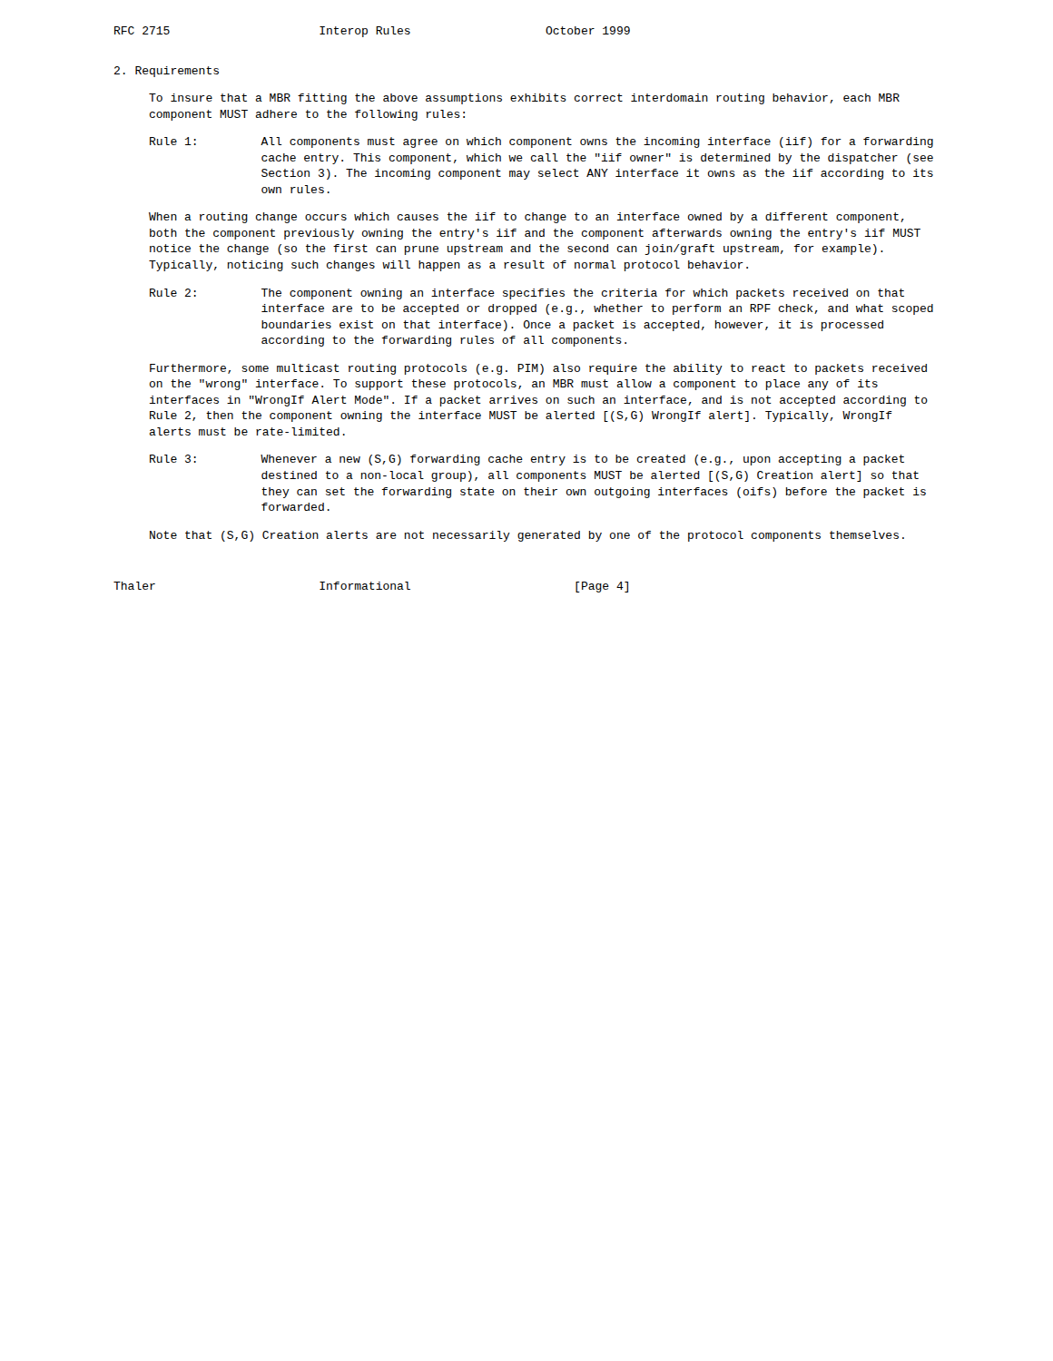RFC 2715 Interop Rules October 1999
2. Requirements
To insure that a MBR fitting the above assumptions exhibits correct interdomain routing behavior, each MBR component MUST adhere to the following rules:
Rule 1:
All components must agree on which component owns the incoming interface (iif) for a forwarding cache entry. This component, which we call the "iif owner" is determined by the dispatcher (see Section 3). The incoming component may select ANY interface it owns as the iif according to its own rules.
When a routing change occurs which causes the iif to change to an interface owned by a different component, both the component previously owning the entry's iif and the component afterwards owning the entry's iif MUST notice the change (so the first can prune upstream and the second can join/graft upstream, for example). Typically, noticing such changes will happen as a result of normal protocol behavior.
Rule 2:
The component owning an interface specifies the criteria for which packets received on that interface are to be accepted or dropped (e.g., whether to perform an RPF check, and what scoped boundaries exist on that interface). Once a packet is accepted, however, it is processed according to the forwarding rules of all components.
Furthermore, some multicast routing protocols (e.g. PIM) also require the ability to react to packets received on the "wrong" interface. To support these protocols, an MBR must allow a component to place any of its interfaces in "WrongIf Alert Mode". If a packet arrives on such an interface, and is not accepted according to Rule 2, then the component owning the interface MUST be alerted [(S,G) WrongIf alert]. Typically, WrongIf alerts must be rate-limited.
Rule 3:
Whenever a new (S,G) forwarding cache entry is to be created (e.g., upon accepting a packet destined to a non-local group), all components MUST be alerted [(S,G) Creation alert] so that they can set the forwarding state on their own outgoing interfaces (oifs) before the packet is forwarded.
Note that (S,G) Creation alerts are not necessarily generated by one of the protocol components themselves.
Thaler Informational [Page 4]